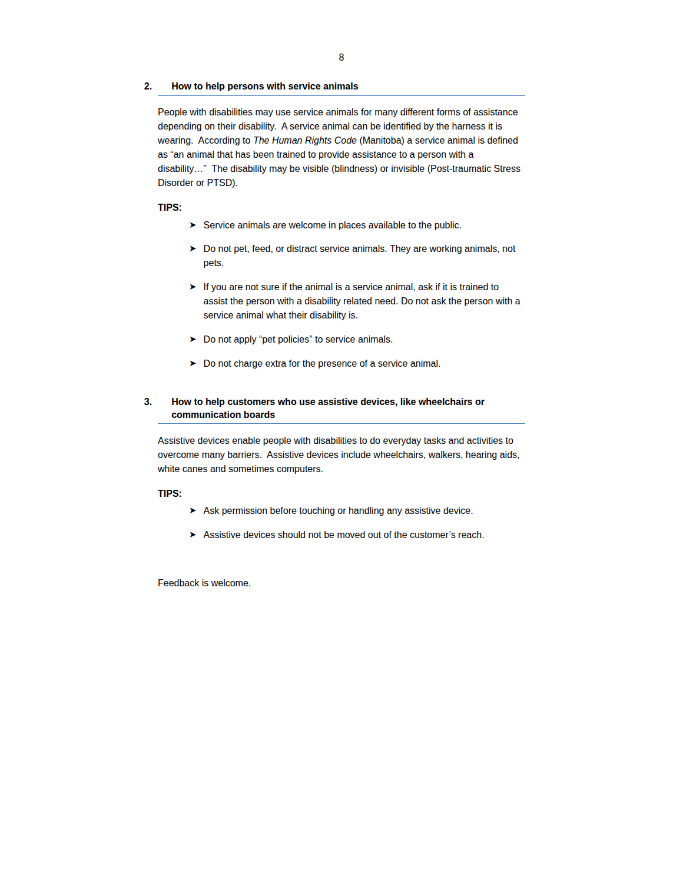8
2. How to help persons with service animals
People with disabilities may use service animals for many different forms of assistance depending on their disability. A service animal can be identified by the harness it is wearing. According to The Human Rights Code (Manitoba) a service animal is defined as “an animal that has been trained to provide assistance to a person with a disability…” The disability may be visible (blindness) or invisible (Post-traumatic Stress Disorder or PTSD).
TIPS:
Service animals are welcome in places available to the public.
Do not pet, feed, or distract service animals. They are working animals, not pets.
If you are not sure if the animal is a service animal, ask if it is trained to assist the person with a disability related need. Do not ask the person with a service animal what their disability is.
Do not apply “pet policies” to service animals.
Do not charge extra for the presence of a service animal.
3. How to help customers who use assistive devices, like wheelchairs or communication boards
Assistive devices enable people with disabilities to do everyday tasks and activities to overcome many barriers. Assistive devices include wheelchairs, walkers, hearing aids, white canes and sometimes computers.
TIPS:
Ask permission before touching or handling any assistive device.
Assistive devices should not be moved out of the customer’s reach.
Feedback is welcome.